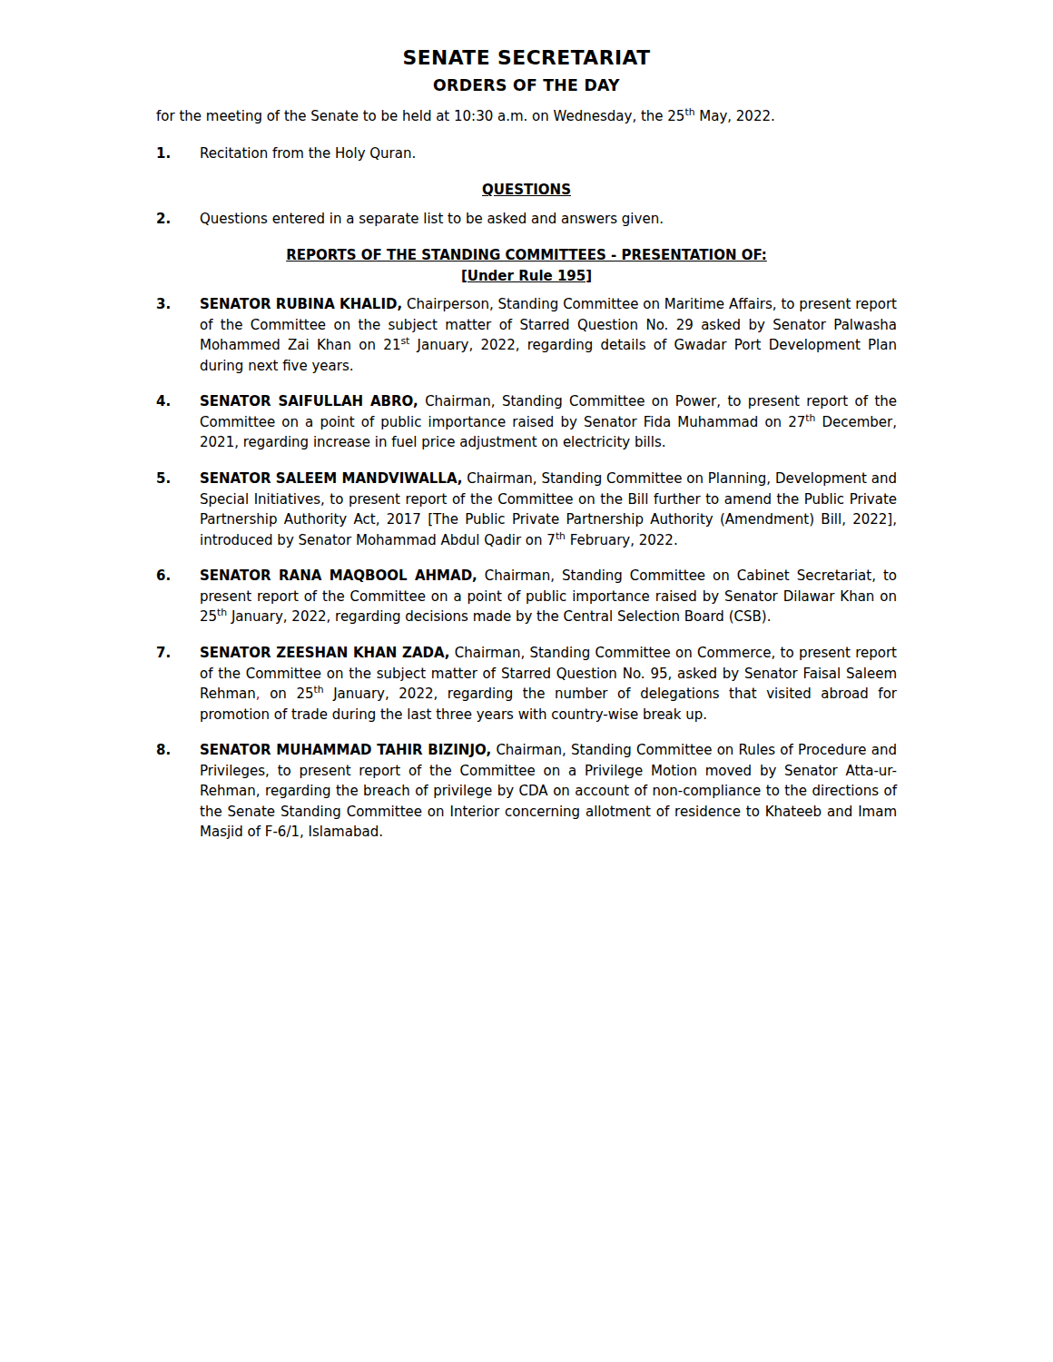SENATE SECRETARIAT
ORDERS OF THE DAY
for the meeting of the Senate to be held at 10:30 a.m. on Wednesday, the 25th May, 2022.
1. Recitation from the Holy Quran.
QUESTIONS
2. Questions entered in a separate list to be asked and answers given.
REPORTS OF THE STANDING COMMITTEES - PRESENTATION OF: [Under Rule 195]
3. Senator Rubina Khalid, Chairperson, Standing Committee on Maritime Affairs, to present report of the Committee on the subject matter of Starred Question No. 29 asked by Senator Palwasha Mohammed Zai Khan on 21st January, 2022, regarding details of Gwadar Port Development Plan during next five years.
4. Senator Saifullah Abro, Chairman, Standing Committee on Power, to present report of the Committee on a point of public importance raised by Senator Fida Muhammad on 27th December, 2021, regarding increase in fuel price adjustment on electricity bills.
5. Senator Saleem Mandviwalla, Chairman, Standing Committee on Planning, Development and Special Initiatives, to present report of the Committee on the Bill further to amend the Public Private Partnership Authority Act, 2017 [The Public Private Partnership Authority (Amendment) Bill, 2022], introduced by Senator Mohammad Abdul Qadir on 7th February, 2022.
6. Senator Rana Maqbool Ahmad, Chairman, Standing Committee on Cabinet Secretariat, to present report of the Committee on a point of public importance raised by Senator Dilawar Khan on 25th January, 2022, regarding decisions made by the Central Selection Board (CSB).
7. Senator Zeeshan Khan Zada, Chairman, Standing Committee on Commerce, to present report of the Committee on the subject matter of Starred Question No. 95, asked by Senator Faisal Saleem Rehman, on 25th January, 2022, regarding the number of delegations that visited abroad for promotion of trade during the last three years with country-wise break up.
8. Senator Muhammad Tahir Bizinjo, Chairman, Standing Committee on Rules of Procedure and Privileges, to present report of the Committee on a Privilege Motion moved by Senator Atta-ur-Rehman, regarding the breach of privilege by CDA on account of non-compliance to the directions of the Senate Standing Committee on Interior concerning allotment of residence to Khateeb and Imam Masjid of F-6/1, Islamabad.